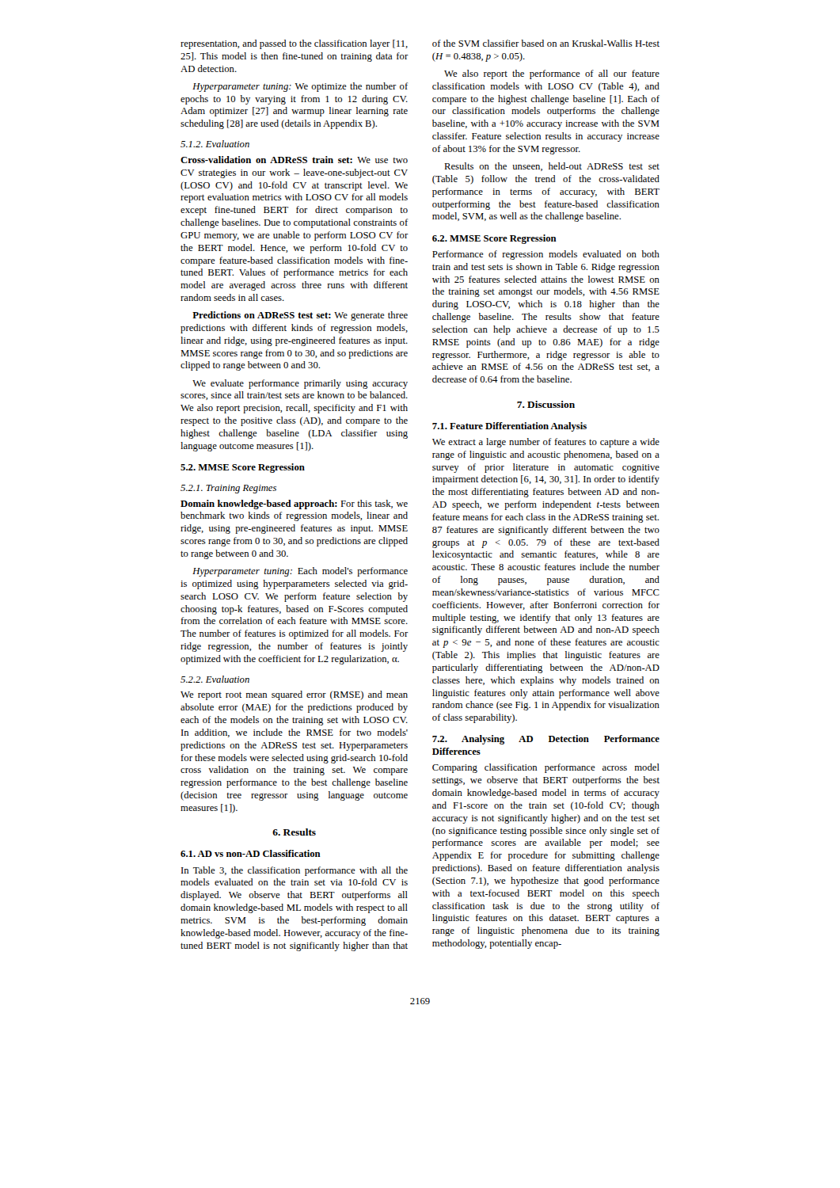representation, and passed to the classification layer [11, 25]. This model is then fine-tuned on training data for AD detection.
Hyperparameter tuning: We optimize the number of epochs to 10 by varying it from 1 to 12 during CV. Adam optimizer [27] and warmup linear learning rate scheduling [28] are used (details in Appendix B).
5.1.2. Evaluation
Cross-validation on ADReSS train set: We use two CV strategies in our work – leave-one-subject-out CV (LOSO CV) and 10-fold CV at transcript level. We report evaluation metrics with LOSO CV for all models except fine-tuned BERT for direct comparison to challenge baselines. Due to computational constraints of GPU memory, we are unable to perform LOSO CV for the BERT model. Hence, we perform 10-fold CV to compare feature-based classification models with fine-tuned BERT. Values of performance metrics for each model are averaged across three runs with different random seeds in all cases.
Predictions on ADReSS test set: We generate three predictions with different kinds of regression models, linear and ridge, using pre-engineered features as input. MMSE scores range from 0 to 30, and so predictions are clipped to range between 0 and 30.
We evaluate performance primarily using accuracy scores, since all train/test sets are known to be balanced. We also report precision, recall, specificity and F1 with respect to the positive class (AD), and compare to the highest challenge baseline (LDA classifier using language outcome measures [1]).
5.2. MMSE Score Regression
5.2.1. Training Regimes
Domain knowledge-based approach: For this task, we benchmark two kinds of regression models, linear and ridge, using pre-engineered features as input. MMSE scores range from 0 to 30, and so predictions are clipped to range between 0 and 30.
Hyperparameter tuning: Each model's performance is optimized using hyperparameters selected via grid-search LOSO CV. We perform feature selection by choosing top-k features, based on F-Scores computed from the correlation of each feature with MMSE score. The number of features is optimized for all models. For ridge regression, the number of features is jointly optimized with the coefficient for L2 regularization, α.
5.2.2. Evaluation
We report root mean squared error (RMSE) and mean absolute error (MAE) for the predictions produced by each of the models on the training set with LOSO CV. In addition, we include the RMSE for two models' predictions on the ADReSS test set. Hyperparameters for these models were selected using grid-search 10-fold cross validation on the training set. We compare regression performance to the best challenge baseline (decision tree regressor using language outcome measures [1]).
6. Results
6.1. AD vs non-AD Classification
In Table 3, the classification performance with all the models evaluated on the train set via 10-fold CV is displayed. We observe that BERT outperforms all domain knowledge-based ML models with respect to all metrics. SVM is the best-performing domain knowledge-based model. However, accuracy of the fine-tuned BERT model is not significantly higher than that of the SVM classifier based on an Kruskal-Wallis H-test (H = 0.4838, p > 0.05).
We also report the performance of all our feature classification models with LOSO CV (Table 4), and compare to the highest challenge baseline [1]. Each of our classification models outperforms the challenge baseline, with a +10% accuracy increase with the SVM classifer. Feature selection results in accuracy increase of about 13% for the SVM regressor.
Results on the unseen, held-out ADReSS test set (Table 5) follow the trend of the cross-validated performance in terms of accuracy, with BERT outperforming the best feature-based classification model, SVM, as well as the challenge baseline.
6.2. MMSE Score Regression
Performance of regression models evaluated on both train and test sets is shown in Table 6. Ridge regression with 25 features selected attains the lowest RMSE on the training set amongst our models, with 4.56 RMSE during LOSO-CV, which is 0.18 higher than the challenge baseline. The results show that feature selection can help achieve a decrease of up to 1.5 RMSE points (and up to 0.86 MAE) for a ridge regressor. Furthermore, a ridge regressor is able to achieve an RMSE of 4.56 on the ADReSS test set, a decrease of 0.64 from the baseline.
7. Discussion
7.1. Feature Differentiation Analysis
We extract a large number of features to capture a wide range of linguistic and acoustic phenomena, based on a survey of prior literature in automatic cognitive impairment detection [6, 14, 30, 31]. In order to identify the most differentiating features between AD and non-AD speech, we perform independent t-tests between feature means for each class in the ADReSS training set. 87 features are significantly different between the two groups at p < 0.05. 79 of these are text-based lexicosyntactic and semantic features, while 8 are acoustic. These 8 acoustic features include the number of long pauses, pause duration, and mean/skewness/variance-statistics of various MFCC coefficients. However, after Bonferroni correction for multiple testing, we identify that only 13 features are significantly different between AD and non-AD speech at p < 9e − 5, and none of these features are acoustic (Table 2). This implies that linguistic features are particularly differentiating between the AD/non-AD classes here, which explains why models trained on linguistic features only attain performance well above random chance (see Fig. 1 in Appendix for visualization of class separability).
7.2. Analysing AD Detection Performance Differences
Comparing classification performance across model settings, we observe that BERT outperforms the best domain knowledge-based model in terms of accuracy and F1-score on the train set (10-fold CV; though accuracy is not significantly higher) and on the test set (no significance testing possible since only single set of performance scores are available per model; see Appendix E for procedure for submitting challenge predictions). Based on feature differentiation analysis (Section 7.1), we hypothesize that good performance with a text-focused BERT model on this speech classification task is due to the strong utility of linguistic features on this dataset. BERT captures a range of linguistic phenomena due to its training methodology, potentially encap-
2169